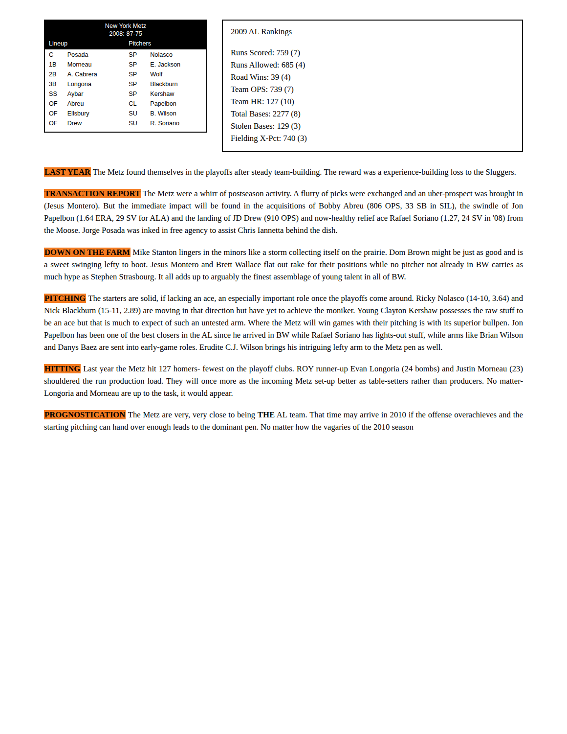New York Metz 2008: 87-75
Lineup Pitchers
| C | Posada | SP | Nolasco |
| 1B | Morneau | SP | E. Jackson |
| 2B | A. Cabrera | SP | Wolf |
| 3B | Longoria | SP | Blackburn |
| SS | Aybar | SP | Kershaw |
| OF | Abreu | CL | Papelbon |
| OF | Ellsbury | SU | B. Wilson |
| OF | Drew | SU | R. Soriano |
2009 AL Rankings
Runs Scored: 759 (7)
Runs Allowed: 685 (4)
Road Wins: 39 (4)
Team OPS: 739 (7)
Team HR: 127 (10)
Total Bases: 2277 (8)
Stolen Bases: 129 (3)
Fielding X-Pct: 740 (3)
LAST YEAR The Metz found themselves in the playoffs after steady team-building. The reward was a experience-building loss to the Sluggers.
TRANSACTION REPORT The Metz were a whirr of postseason activity. A flurry of picks were exchanged and an uber-prospect was brought in (Jesus Montero). But the immediate impact will be found in the acquisitions of Bobby Abreu (806 OPS, 33 SB in SIL), the swindle of Jon Papelbon (1.64 ERA, 29 SV for ALA) and the landing of JD Drew (910 OPS) and now-healthy relief ace Rafael Soriano (1.27, 24 SV in '08) from the Moose. Jorge Posada was inked in free agency to assist Chris Iannetta behind the dish.
DOWN ON THE FARM Mike Stanton lingers in the minors like a storm collecting itself on the prairie. Dom Brown might be just as good and is a sweet swinging lefty to boot. Jesus Montero and Brett Wallace flat out rake for their positions while no pitcher not already in BW carries as much hype as Stephen Strasbourg. It all adds up to arguably the finest assemblage of young talent in all of BW.
PITCHING The starters are solid, if lacking an ace, an especially important role once the playoffs come around. Ricky Nolasco (14-10, 3.64) and Nick Blackburn (15-11, 2.89) are moving in that direction but have yet to achieve the moniker. Young Clayton Kershaw possesses the raw stuff to be an ace but that is much to expect of such an untested arm. Where the Metz will win games with their pitching is with its superior bullpen. Jon Papelbon has been one of the best closers in the AL since he arrived in BW while Rafael Soriano has lights-out stuff, while arms like Brian Wilson and Danys Baez are sent into early-game roles. Erudite C.J. Wilson brings his intriguing lefty arm to the Metz pen as well.
HITTING Last year the Metz hit 127 homers- fewest on the playoff clubs. ROY runner-up Evan Longoria (24 bombs) and Justin Morneau (23) shouldered the run production load. They will once more as the incoming Metz set-up better as table-setters rather than producers. No matter- Longoria and Morneau are up to the task, it would appear.
PROGNOSTICATION The Metz are very, very close to being THE AL team. That time may arrive in 2010 if the offense overachieves and the starting pitching can hand over enough leads to the dominant pen. No matter how the vagaries of the 2010 season